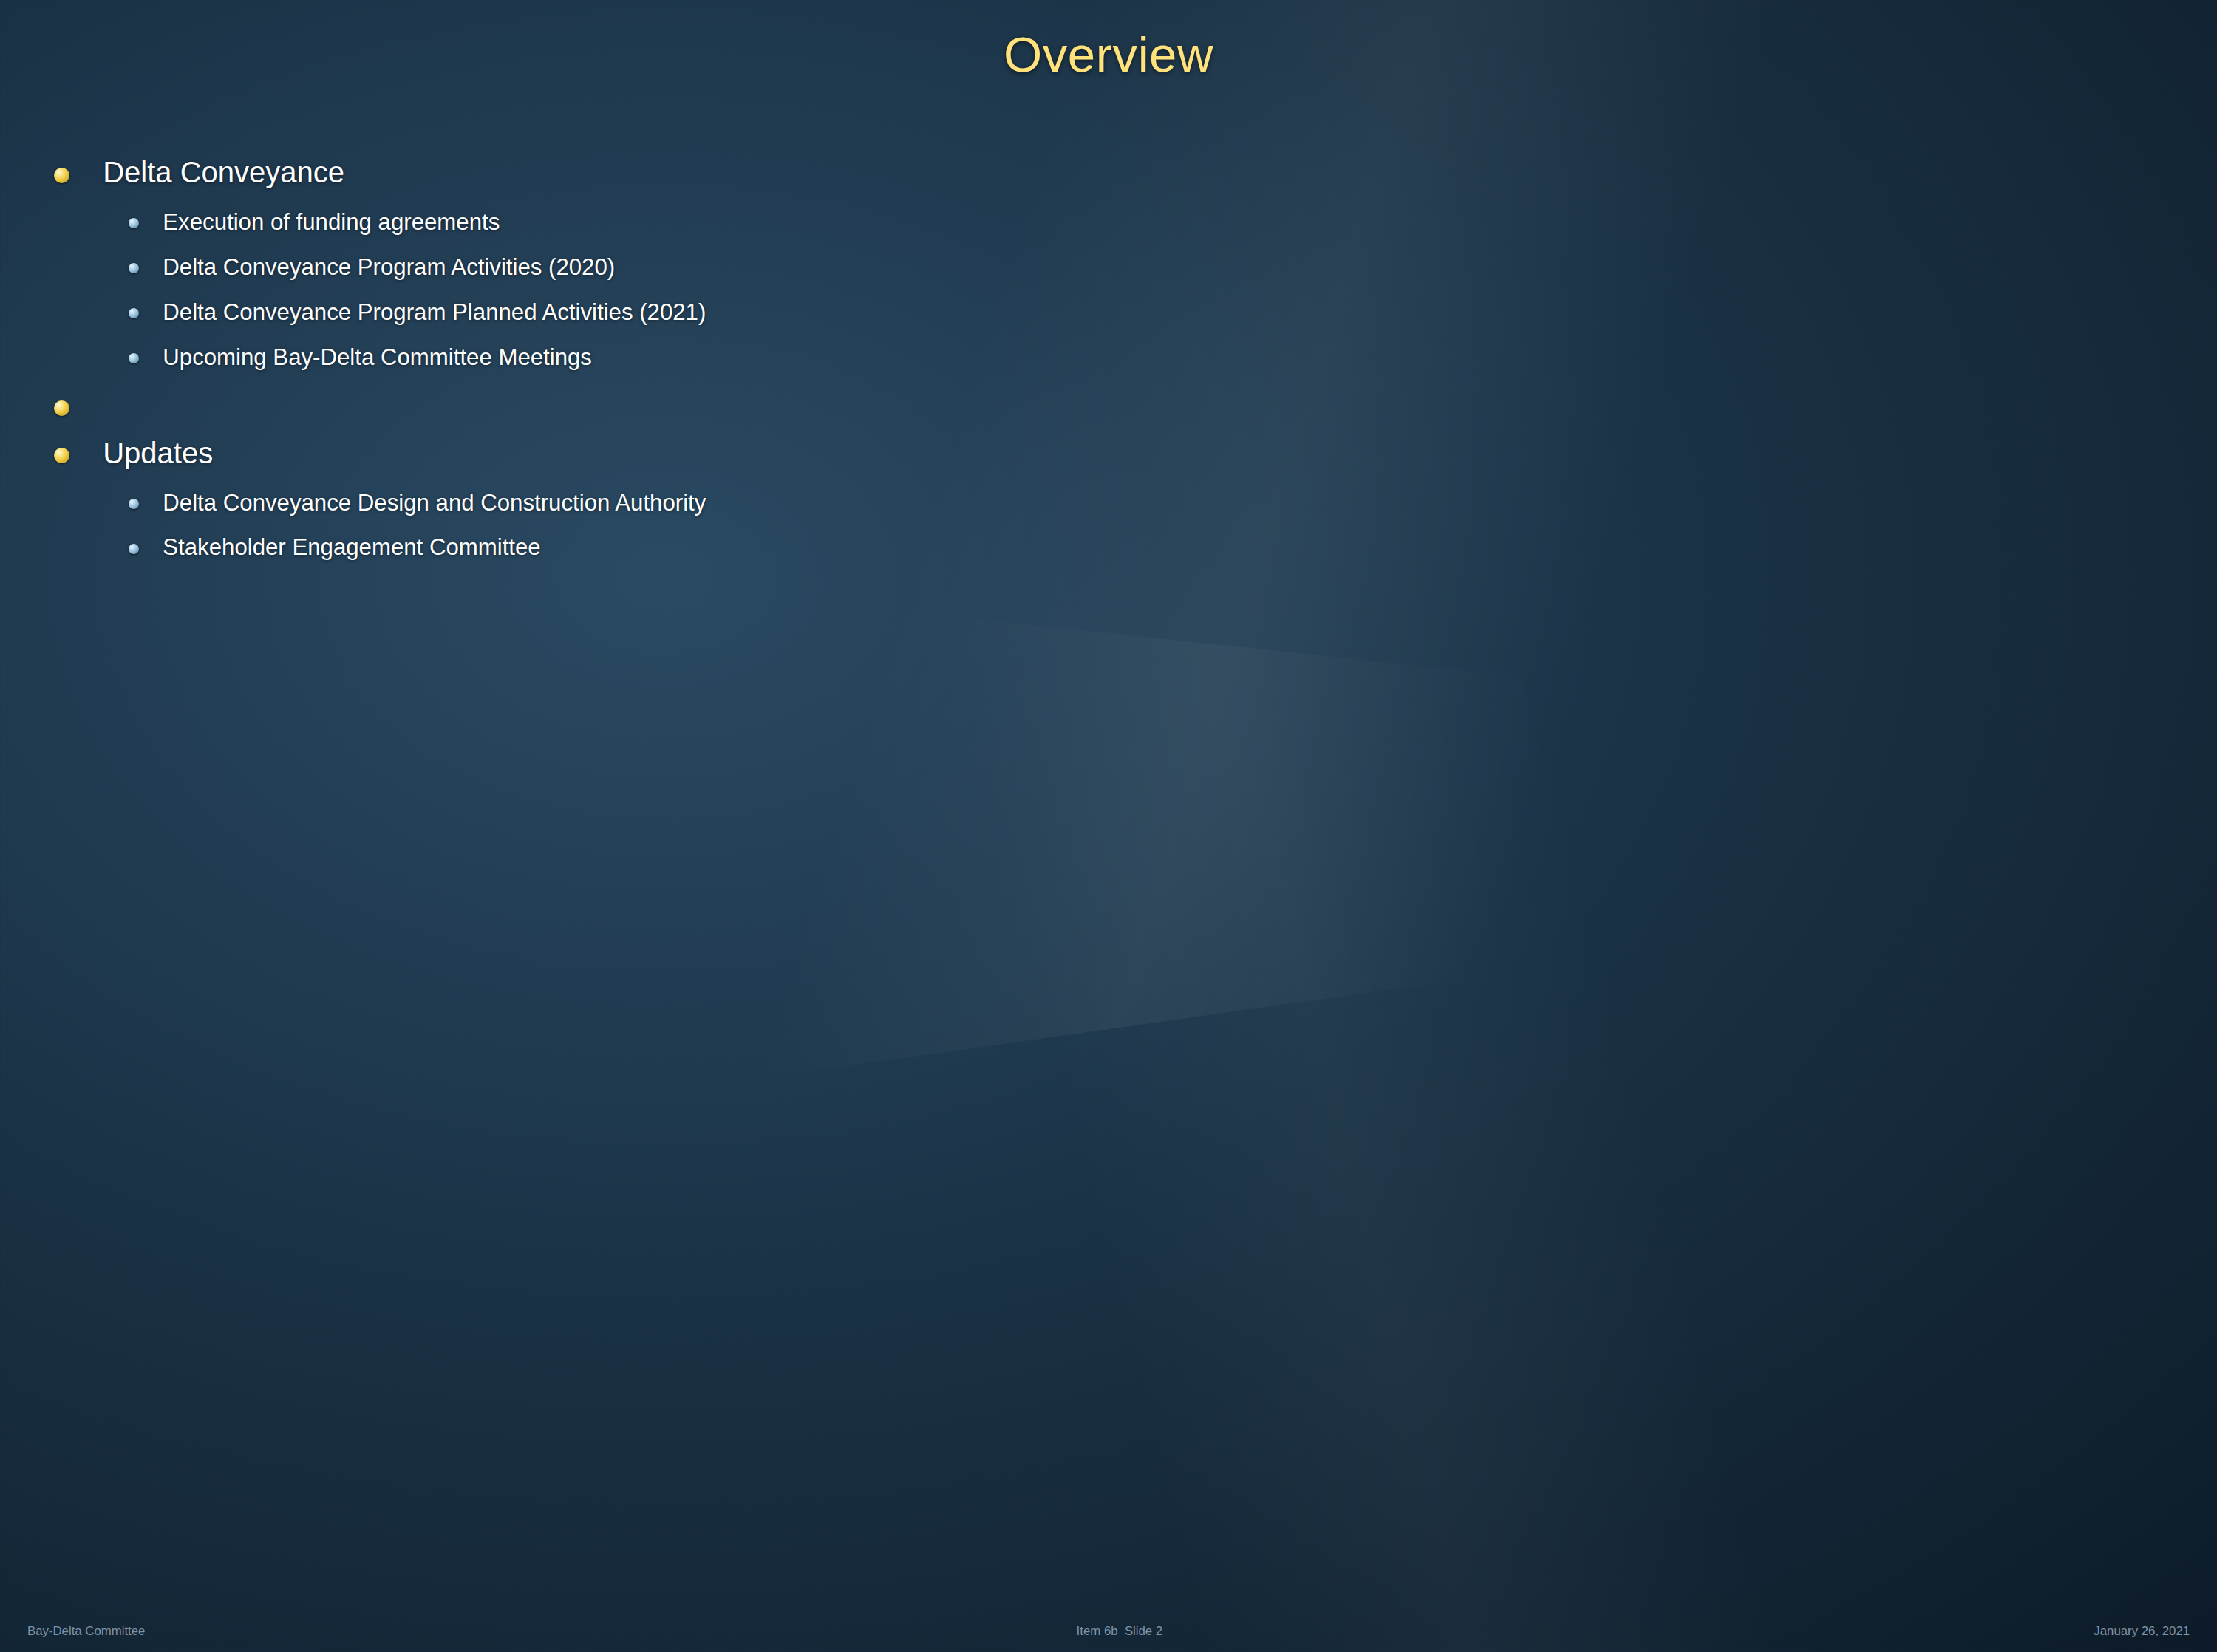Overview
Delta Conveyance
Execution of funding agreements
Delta Conveyance Program Activities (2020)
Delta Conveyance Program Planned Activities (2021)
Upcoming Bay-Delta Committee Meetings
Updates
Delta Conveyance Design and Construction Authority
Stakeholder Engagement Committee
Bay-Delta Committee Item 6b Slide 2 January 26, 2021